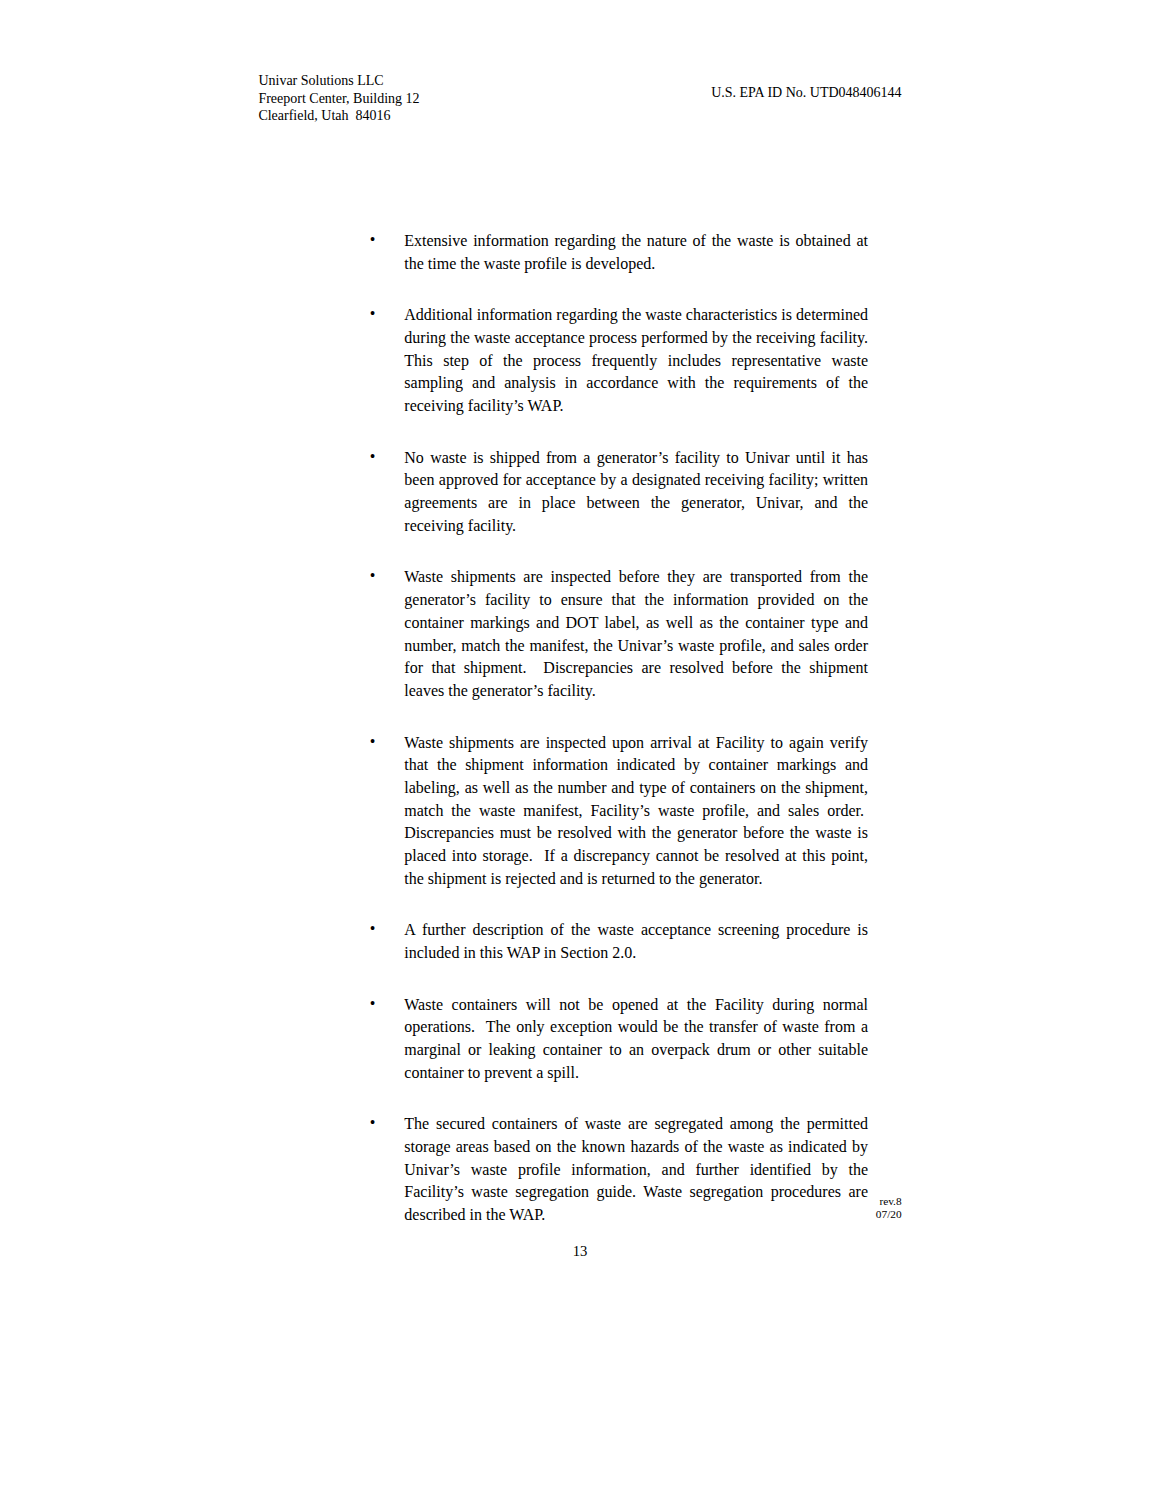Univar Solutions LLC
Freeport Center, Building 12
Clearfield, Utah 84016
U.S. EPA ID No. UTD048406144
Extensive information regarding the nature of the waste is obtained at the time the waste profile is developed.
Additional information regarding the waste characteristics is determined during the waste acceptance process performed by the receiving facility. This step of the process frequently includes representative waste sampling and analysis in accordance with the requirements of the receiving facility’s WAP.
No waste is shipped from a generator’s facility to Univar until it has been approved for acceptance by a designated receiving facility; written agreements are in place between the generator, Univar, and the receiving facility.
Waste shipments are inspected before they are transported from the generator’s facility to ensure that the information provided on the container markings and DOT label, as well as the container type and number, match the manifest, the Univar’s waste profile, and sales order for that shipment. Discrepancies are resolved before the shipment leaves the generator’s facility.
Waste shipments are inspected upon arrival at Facility to again verify that the shipment information indicated by container markings and labeling, as well as the number and type of containers on the shipment, match the waste manifest, Facility’s waste profile, and sales order. Discrepancies must be resolved with the generator before the waste is placed into storage. If a discrepancy cannot be resolved at this point, the shipment is rejected and is returned to the generator.
A further description of the waste acceptance screening procedure is included in this WAP in Section 2.0.
Waste containers will not be opened at the Facility during normal operations. The only exception would be the transfer of waste from a marginal or leaking container to an overpack drum or other suitable container to prevent a spill.
The secured containers of waste are segregated among the permitted storage areas based on the known hazards of the waste as indicated by Univar’s waste profile information, and further identified by the Facility’s waste segregation guide. Waste segregation procedures are described in the WAP.
rev.8
07/20
13